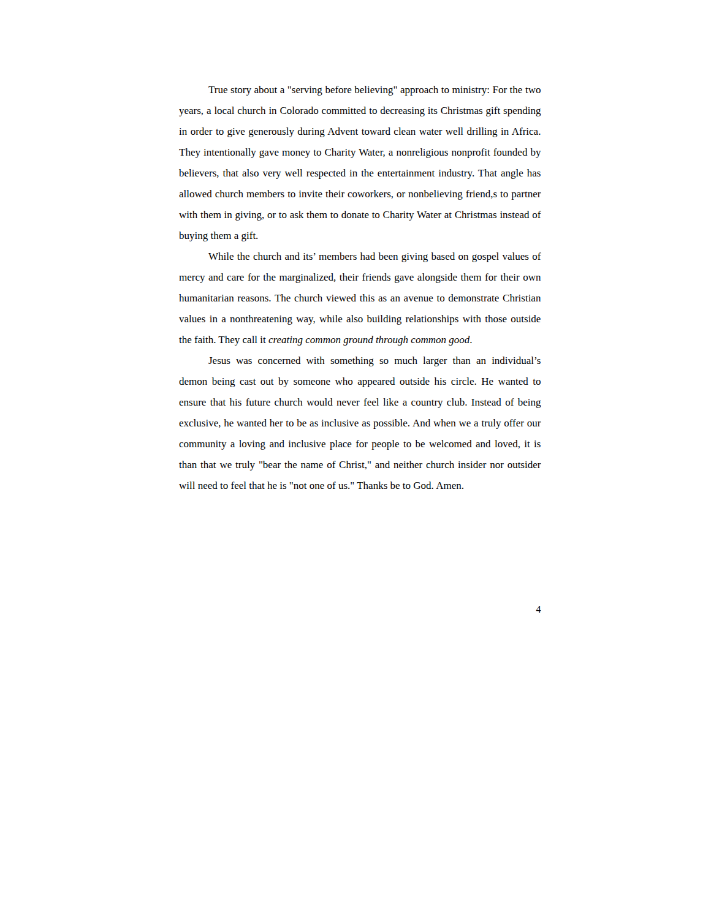True story about a "serving before believing" approach to ministry: For the two years, a local church in Colorado committed to decreasing its Christmas gift spending in order to give generously during Advent toward clean water well drilling in Africa. They intentionally gave money to Charity Water, a nonreligious nonprofit founded by believers, that also very well respected in the entertainment industry. That angle has allowed church members to invite their coworkers, or nonbelieving friend,s to partner with them in giving, or to ask them to donate to Charity Water at Christmas instead of buying them a gift.
While the church and its’ members had been giving based on gospel values of mercy and care for the marginalized, their friends gave alongside them for their own humanitarian reasons. The church viewed this as an avenue to demonstrate Christian values in a nonthreatening way, while also building relationships with those outside the faith. They call it creating common ground through common good.
Jesus was concerned with something so much larger than an individual’s demon being cast out by someone who appeared outside his circle. He wanted to ensure that his future church would never feel like a country club. Instead of being exclusive, he wanted her to be as inclusive as possible. And when we a truly offer our community a loving and inclusive place for people to be welcomed and loved, it is than that we truly "bear the name of Christ," and neither church insider nor outsider will need to feel that he is "not one of us." Thanks be to God. Amen.
4